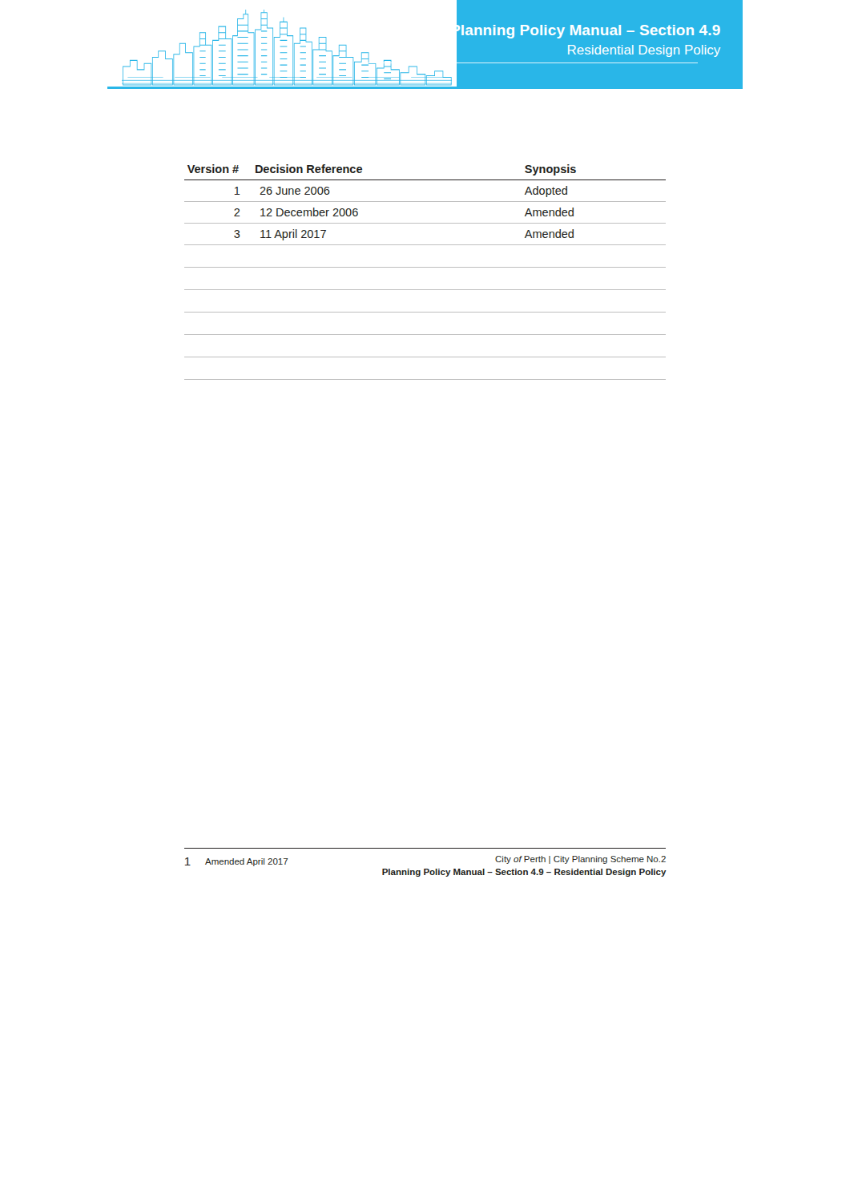Planning Policy Manual – Section 4.9
Residential Design Policy
| Version # | Decision Reference | Synopsis |
| --- | --- | --- |
| 1 | 26 June 2006 | Adopted |
| 2 | 12 December 2006 | Amended |
| 3 | 11 April 2017 | Amended |
1
Amended April 2017
City of Perth | City Planning Scheme No.2
Planning Policy Manual – Section 4.9 – Residential Design Policy